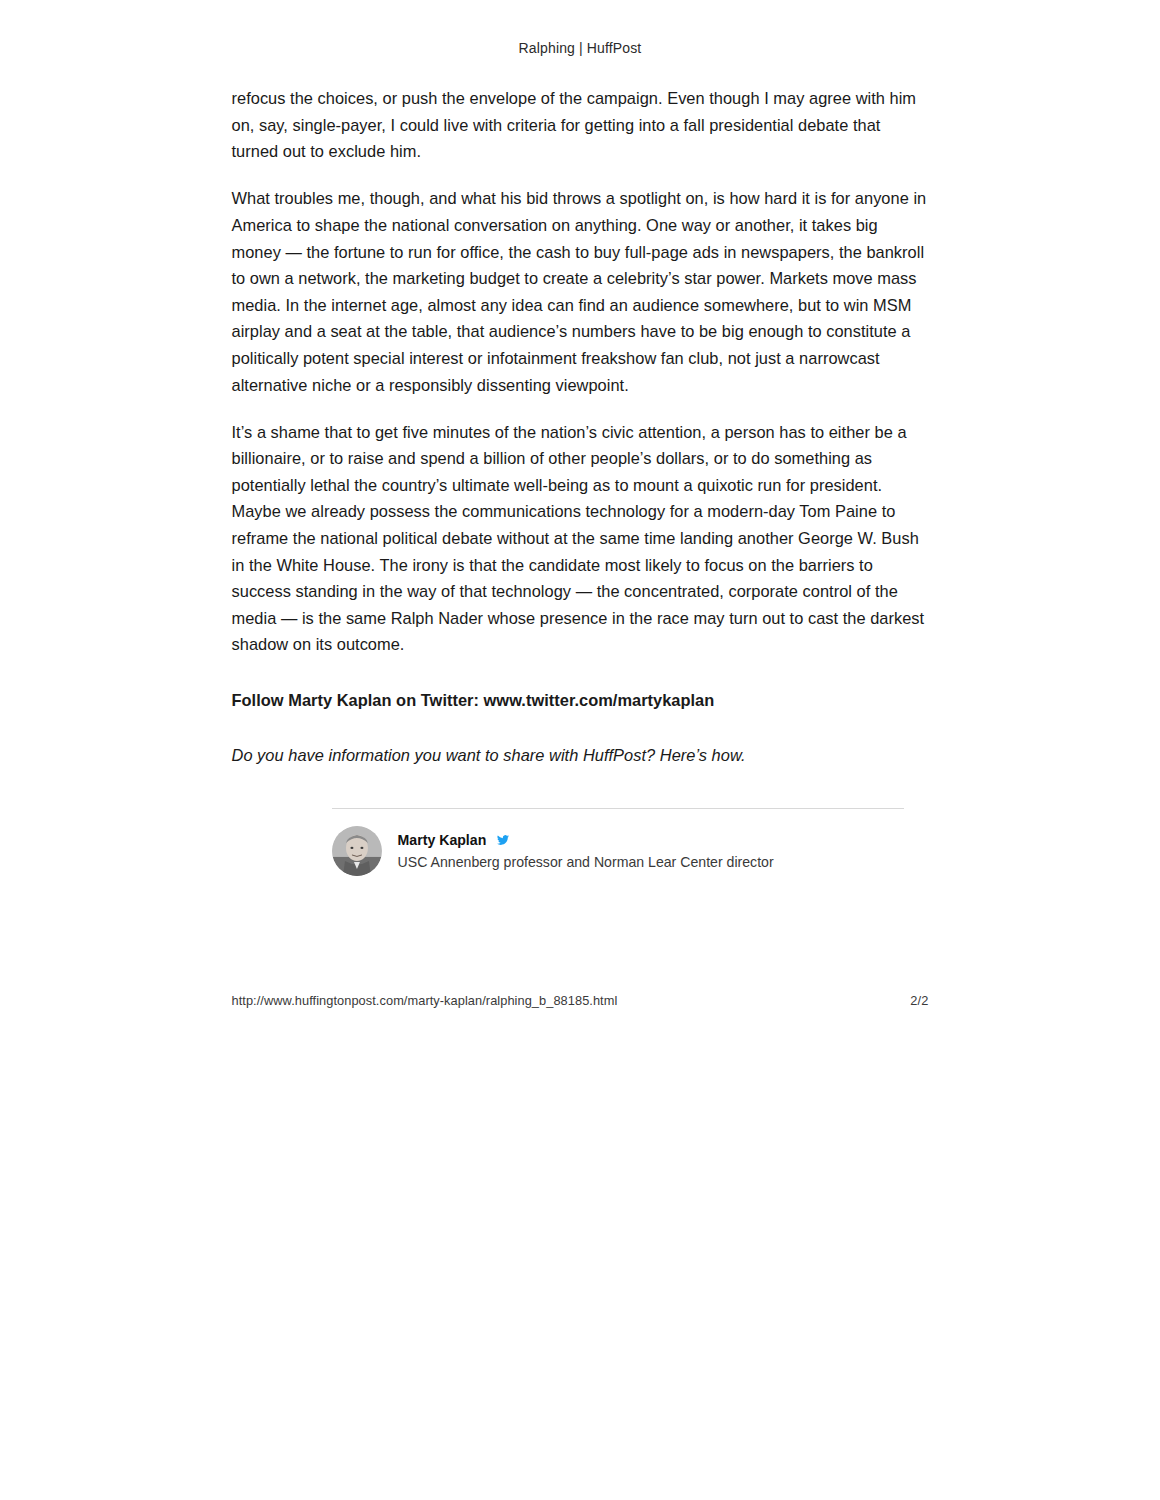Ralphing | HuffPost
refocus the choices, or push the envelope of the campaign. Even though I may agree with him on, say, single-payer, I could live with criteria for getting into a fall presidential debate that turned out to exclude him.
What troubles me, though, and what his bid throws a spotlight on, is how hard it is for anyone in America to shape the national conversation on anything. One way or another, it takes big money — the fortune to run for office, the cash to buy full-page ads in newspapers, the bankroll to own a network, the marketing budget to create a celebrity’s star power. Markets move mass media. In the internet age, almost any idea can find an audience somewhere, but to win MSM airplay and a seat at the table, that audience’s numbers have to be big enough to constitute a politically potent special interest or infotainment freakshow fan club, not just a narrowcast alternative niche or a responsibly dissenting viewpoint.
It’s a shame that to get five minutes of the nation’s civic attention, a person has to either be a billionaire, or to raise and spend a billion of other people’s dollars, or to do something as potentially lethal the country’s ultimate well-being as to mount a quixotic run for president. Maybe we already possess the communications technology for a modern-day Tom Paine to reframe the national political debate without at the same time landing another George W. Bush in the White House. The irony is that the candidate most likely to focus on the barriers to success standing in the way of that technology — the concentrated, corporate control of the media — is the same Ralph Nader whose presence in the race may turn out to cast the darkest shadow on its outcome.
Follow Marty Kaplan on Twitter: www.twitter.com/martykaplan
Do you have information you want to share with HuffPost? Here’s how.
Marty Kaplan
USC Annenberg professor and Norman Lear Center director
http://www.huffingtonpost.com/marty-kaplan/ralphing_b_88185.html
2/2